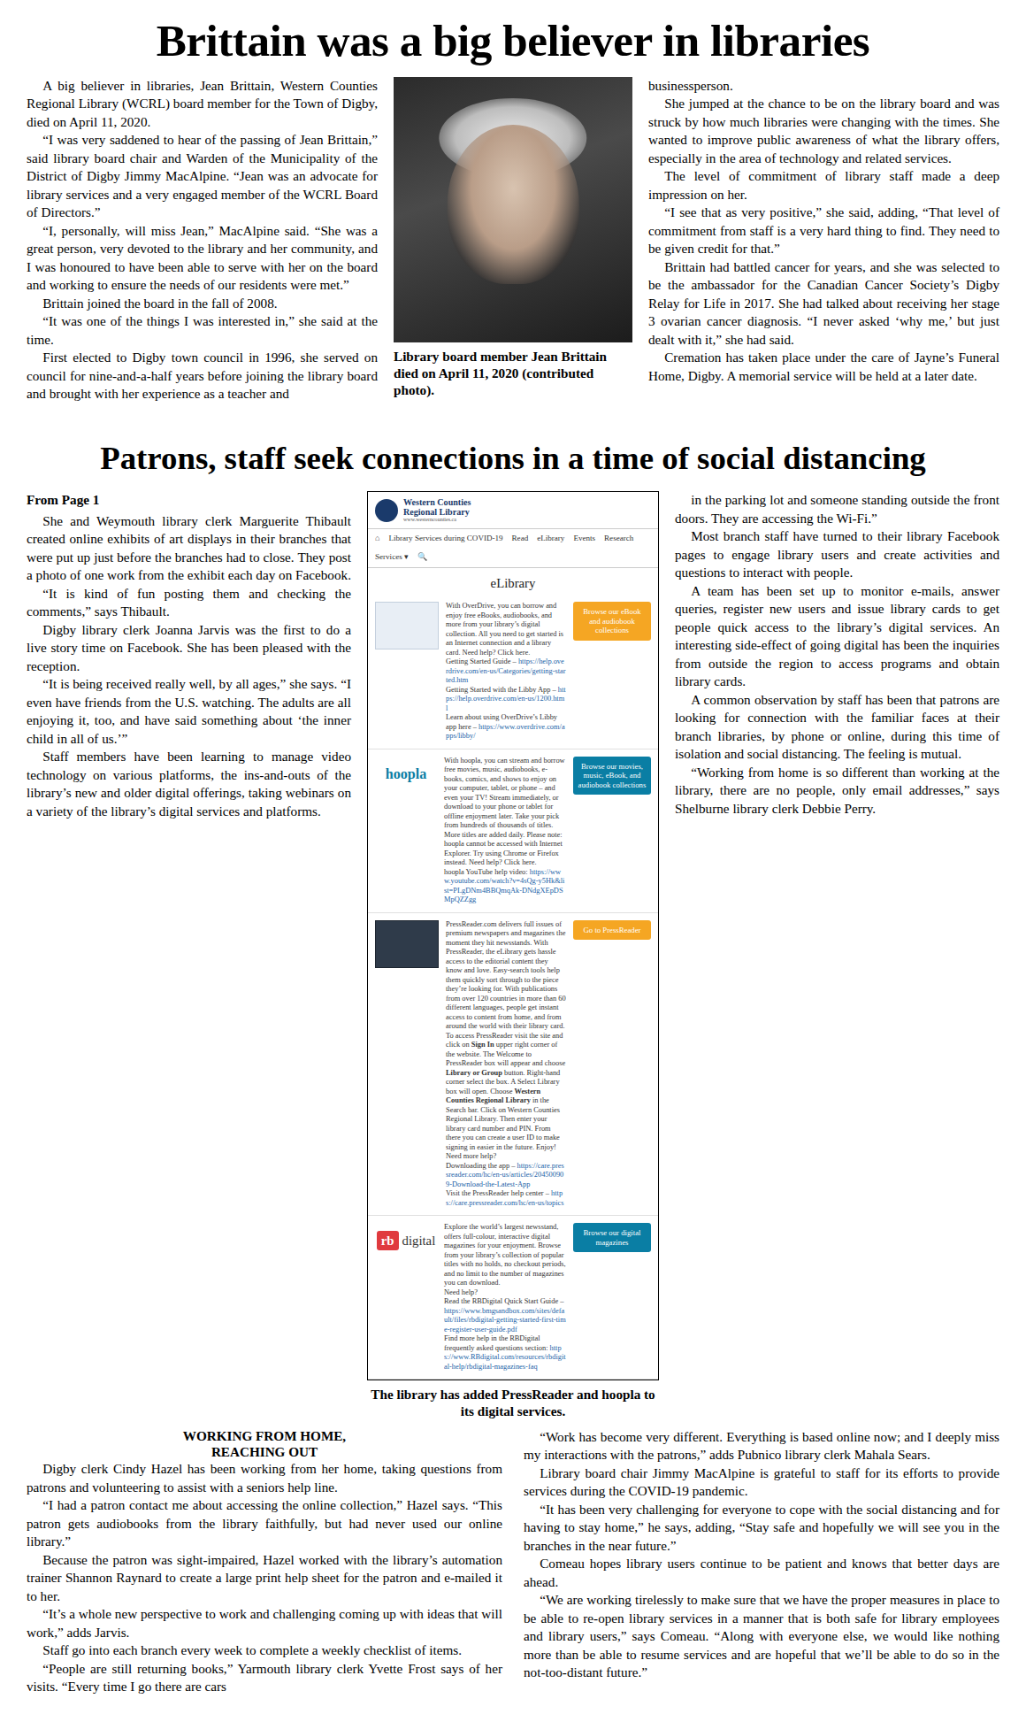Brittain was a big believer in libraries
A big believer in libraries, Jean Brittain, Western Counties Regional Library (WCRL) board member for the Town of Digby, died on April 11, 2020.
“I was very saddened to hear of the passing of Jean Brittain,” said library board chair and Warden of the Municipality of the District of Digby Jimmy MacAlpine. “Jean was an advocate for library services and a very engaged member of the WCRL Board of Directors.”
“I, personally, will miss Jean,” MacAlpine said. “She was a great person, very devoted to the library and her community, and I was honoured to have been able to serve with her on the board and working to ensure the needs of our residents were met.”
Brittain joined the board in the fall of 2008.
“It was one of the things I was interested in,” she said at the time.
First elected to Digby town council in 1996, she served on council for nine-and-a-half years before joining the library board and brought with her experience as a teacher and
Library board member Jean Brittain died on April 11, 2020 (contributed photo).
businessperson.
She jumped at the chance to be on the library board and was struck by how much libraries were changing with the times. She wanted to improve public awareness of what the library offers, especially in the area of technology and related services.
The level of commitment of library staff made a deep impression on her.
“I see that as very positive,” she said, adding, “That level of commitment from staff is a very hard thing to find. They need to be given credit for that.”
Brittain had battled cancer for years, and she was selected to be the ambassador for the Canadian Cancer Society’s Digby Relay for Life in 2017. She had talked about receiving her stage 3 ovarian cancer diagnosis. “I never asked ‘why me,’ but just dealt with it,” she had said.
Cremation has taken place under the care of Jayne’s Funeral Home, Digby. A memorial service will be held at a later date.
Patrons, staff seek connections in a time of social distancing
From Page 1
She and Weymouth library clerk Marguerite Thibault created online exhibits of art displays in their branches that were put up just before the branches had to close. They post a photo of one work from the exhibit each day on Facebook.
“It is kind of fun posting them and checking the comments,” says Thibault.
Digby library clerk Joanna Jarvis was the first to do a live story time on Facebook. She has been pleased with the reception.
“It is being received really well, by all ages,” she says. “I even have friends from the U.S. watching. The adults are all enjoying it, too, and have said something about ‘the inner child in all of us.’”
Staff members have been learning to manage video technology on various platforms, the ins-and-outs of the library’s new and older digital offerings, taking webinars on a variety of the library’s digital services and platforms.
Western Counties
Regional Librarywww.westerncounties.ca
⌂ Library Services during COVID-19 Read eLibrary Events Research Services ▾ 🔍
eLibrary
With OverDrive, you can borrow and enjoy free eBooks, audiobooks, and more from your library’s digital collection. All you need to get started is an Internet connection and a library card. Need help? Click here.
Getting Started Guide – https://help.overdrive.com/en-us/Categories/getting-started.htm
Getting Started with the Libby App – https://help.overdrive.com/en-us/1200.html
Learn about using OverDrive’s Libby app here – https://www.overdrive.com/apps/libby/
Browse our eBook and audiobook collections
hoopla
With hoopla, you can stream and borrow free movies, music, audiobooks, e-books, comics, and shows to enjoy on your computer, tablet, or phone – and even your TV! Stream immediately, or download to your phone or tablet for offline enjoyment later. Take your pick from hundreds of thousands of titles. More titles are added daily. Please note: hoopla cannot be accessed with Internet Explorer. Try using Chrome or Firefox instead. Need help? Click here.
hoopla YouTube help video: https://www.youtube.com/watch?v=4sQg-y5Hk&list=PLgDNm4BBQmqAk-DNdgXEpDSMpQZZgg
Browse our movies, music, eBook, and audiobook collections
PressReader.com delivers full issues of premium newspapers and magazines the moment they hit newsstands. With PressReader, the eLibrary gets hassle access to the editorial content they know and love. Easy-search tools help them quickly sort through to the piece they’re looking for. With publications from over 120 countries in more than 60 different languages, people get instant access to content from home, and from around the world with their library card. To access PressReader visit the site and click on Sign In upper right corner of the website. The Welcome to PressReader box will appear and choose Library or Group button. Right-hand corner select the box. A Select Library box will open. Choose Western Counties Regional Library in the Search bar. Click on Western Counties Regional Library. Then enter your library card number and PIN. From there you can create a user ID to make signing in easier in the future. Enjoy!
Need more help?
Downloading the app – https://care.pressreader.com/hc/en-us/articles/204500909-Download-the-Latest-App
Visit the PressReader help center – https://care.pressreader.com/hc/en-us/topics
Go to PressReader
rb digital
Explore the world’s largest newsstand, offers full-colour, interactive digital magazines for your enjoyment. Browse from your library’s collection of popular titles with no holds, no checkout periods, and no limit to the number of magazines you can download.
Need help?
Read the RBDigital Quick Start Guide – https://www.bmgsandbox.com/sites/default/files/rbdigital-getting-started-first-time-register-user-guide.pdf
Find more help in the RBDigital frequently asked questions section: https://www.RBdigital.com/resources/rbdigital-help/rbdigital-magazines-faq
Browse our digital magazines
The library has added PressReader and hoopla to its digital services.
in the parking lot and someone standing outside the front doors. They are accessing the Wi-Fi.”
Most branch staff have turned to their library Facebook pages to engage library users and create activities and questions to interact with people.
A team has been set up to monitor e-mails, answer queries, register new users and issue library cards to get people quick access to the library’s digital services. An interesting side-effect of going digital has been the inquiries from outside the region to access programs and obtain library cards.
A common observation by staff has been that patrons are looking for connection with the familiar faces at their branch libraries, by phone or online, during this time of isolation and social distancing. The feeling is mutual.
“Working from home is so different than working at the library, there are no people, only email addresses,” says Shelburne library clerk Debbie Perry.
WORKING FROM HOME,
REACHING OUT
Digby clerk Cindy Hazel has been working from her home, taking questions from patrons and volunteering to assist with a seniors help line.
“I had a patron contact me about accessing the online collection,” Hazel says. “This patron gets audiobooks from the library faithfully, but had never used our online library.”
Because the patron was sight-impaired, Hazel worked with the library’s automation trainer Shannon Raynard to create a large print help sheet for the patron and e-mailed it to her.
“It’s a whole new perspective to work and challenging coming up with ideas that will work,” adds Jarvis.
Staff go into each branch every week to complete a weekly checklist of items.
“People are still returning books,” Yarmouth library clerk Yvette Frost says of her visits. “Every time I go there are cars
“Work has become very different. Everything is based online now; and I deeply miss my interactions with the patrons,” adds Pubnico library clerk Mahala Sears.
Library board chair Jimmy MacAlpine is grateful to staff for its efforts to provide services during the COVID-19 pandemic.
“It has been very challenging for everyone to cope with the social distancing and for having to stay home,” he says, adding, “Stay safe and hopefully we will see you in the branches in the near future.”
Comeau hopes library users continue to be patient and knows that better days are ahead.
“We are working tirelessly to make sure that we have the proper measures in place to be able to re-open library services in a manner that is both safe for library employees and library users,” says Comeau. “Along with everyone else, we would like nothing more than be able to resume services and are hopeful that we’ll be able to do so in the not-too-distant future.”